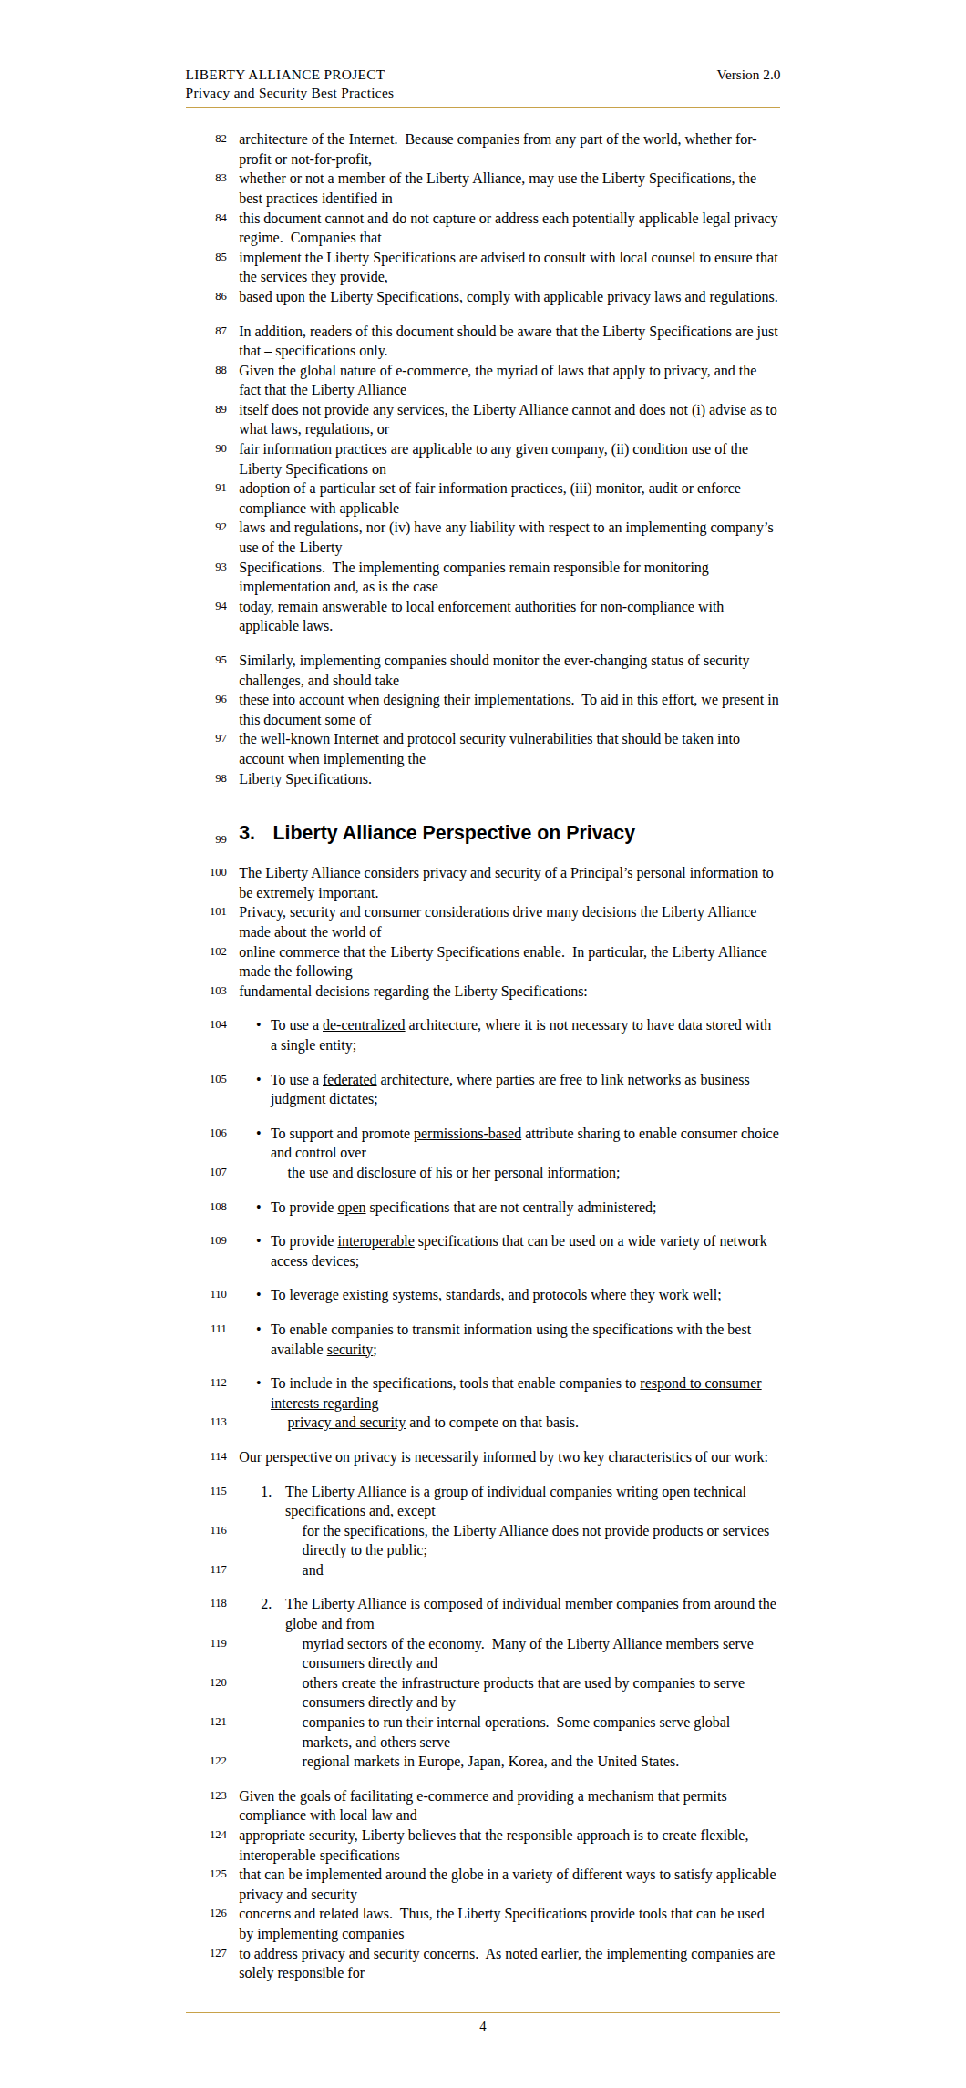LIBERTY ALLIANCE PROJECT
Privacy and Security Best Practices
Version 2.0
82 architecture of the Internet. Because companies from any part of the world, whether for-profit or not-for-profit,
83 whether or not a member of the Liberty Alliance, may use the Liberty Specifications, the best practices identified in
84 this document cannot and do not capture or address each potentially applicable legal privacy regime. Companies that
85 implement the Liberty Specifications are advised to consult with local counsel to ensure that the services they provide,
86 based upon the Liberty Specifications, comply with applicable privacy laws and regulations.
87 In addition, readers of this document should be aware that the Liberty Specifications are just that – specifications only.
88 Given the global nature of e-commerce, the myriad of laws that apply to privacy, and the fact that the Liberty Alliance
89 itself does not provide any services, the Liberty Alliance cannot and does not (i) advise as to what laws, regulations, or
90 fair information practices are applicable to any given company, (ii) condition use of the Liberty Specifications on
91 adoption of a particular set of fair information practices, (iii) monitor, audit or enforce compliance with applicable
92 laws and regulations, nor (iv) have any liability with respect to an implementing company’s use of the Liberty
93 Specifications. The implementing companies remain responsible for monitoring implementation and, as is the case
94 today, remain answerable to local enforcement authorities for non-compliance with applicable laws.
95 Similarly, implementing companies should monitor the ever-changing status of security challenges, and should take
96 these into account when designing their implementations. To aid in this effort, we present in this document some of
97 the well-known Internet and protocol security vulnerabilities that should be taken into account when implementing the
98 Liberty Specifications.
99 3. Liberty Alliance Perspective on Privacy
100 The Liberty Alliance considers privacy and security of a Principal’s personal information to be extremely important.
101 Privacy, security and consumer considerations drive many decisions the Liberty Alliance made about the world of
102 online commerce that the Liberty Specifications enable. In particular, the Liberty Alliance made the following
103 fundamental decisions regarding the Liberty Specifications:
104•To use a de-centralized architecture, where it is not necessary to have data stored with a single entity;
105•To use a federated architecture, where parties are free to link networks as business judgment dictates;
106•To support and promote permissions-based attribute sharing to enable consumer choice and control over
107 the use and disclosure of his or her personal information;
108•To provide open specifications that are not centrally administered;
109•To provide interoperable specifications that can be used on a wide variety of network access devices;
110•To leverage existing systems, standards, and protocols where they work well;
111•To enable companies to transmit information using the specifications with the best available security;
112•To include in the specifications, tools that enable companies to respond to consumer interests regarding
113 privacy and security and to compete on that basis.
114 Our perspective on privacy is necessarily informed by two key characteristics of our work:
1151. The Liberty Alliance is a group of individual companies writing open technical specifications and, except
116 for the specifications, the Liberty Alliance does not provide products or services directly to the public;
117 and
1182. The Liberty Alliance is composed of individual member companies from around the globe and from
119 myriad sectors of the economy. Many of the Liberty Alliance members serve consumers directly and
120 others create the infrastructure products that are used by companies to serve consumers directly and by
121 companies to run their internal operations. Some companies serve global markets, and others serve
122 regional markets in Europe, Japan, Korea, and the United States.
123 Given the goals of facilitating e-commerce and providing a mechanism that permits compliance with local law and
124 appropriate security, Liberty believes that the responsible approach is to create flexible, interoperable specifications
125 that can be implemented around the globe in a variety of different ways to satisfy applicable privacy and security
126 concerns and related laws. Thus, the Liberty Specifications provide tools that can be used by implementing companies
127 to address privacy and security concerns. As noted earlier, the implementing companies are solely responsible for
4